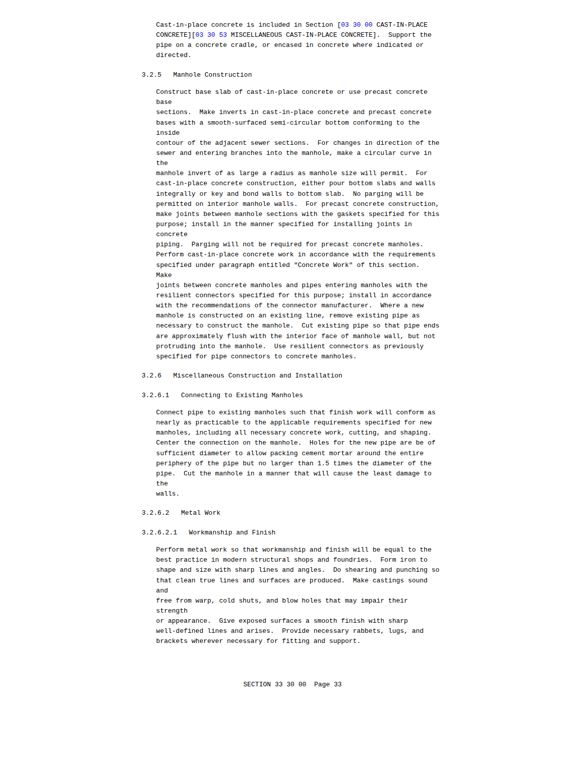Cast-in-place concrete is included in Section [03 30 00 CAST-IN-PLACE CONCRETE][03 30 53 MISCELLANEOUS CAST-IN-PLACE CONCRETE]. Support the pipe on a concrete cradle, or encased in concrete where indicated or directed.
3.2.5 Manhole Construction
Construct base slab of cast-in-place concrete or use precast concrete base sections. Make inverts in cast-in-place concrete and precast concrete bases with a smooth-surfaced semi-circular bottom conforming to the inside contour of the adjacent sewer sections. For changes in direction of the sewer and entering branches into the manhole, make a circular curve in the manhole invert of as large a radius as manhole size will permit. For cast-in-place concrete construction, either pour bottom slabs and walls integrally or key and bond walls to bottom slab. No parging will be permitted on interior manhole walls. For precast concrete construction, make joints between manhole sections with the gaskets specified for this purpose; install in the manner specified for installing joints in concrete piping. Parging will not be required for precast concrete manholes. Perform cast-in-place concrete work in accordance with the requirements specified under paragraph entitled "Concrete Work" of this section. Make joints between concrete manholes and pipes entering manholes with the resilient connectors specified for this purpose; install in accordance with the recommendations of the connector manufacturer. Where a new manhole is constructed on an existing line, remove existing pipe as necessary to construct the manhole. Cut existing pipe so that pipe ends are approximately flush with the interior face of manhole wall, but not protruding into the manhole. Use resilient connectors as previously specified for pipe connectors to concrete manholes.
3.2.6 Miscellaneous Construction and Installation
3.2.6.1 Connecting to Existing Manholes
Connect pipe to existing manholes such that finish work will conform as nearly as practicable to the applicable requirements specified for new manholes, including all necessary concrete work, cutting, and shaping. Center the connection on the manhole. Holes for the new pipe are be of sufficient diameter to allow packing cement mortar around the entire periphery of the pipe but no larger than 1.5 times the diameter of the pipe. Cut the manhole in a manner that will cause the least damage to the walls.
3.2.6.2 Metal Work
3.2.6.2.1 Workmanship and Finish
Perform metal work so that workmanship and finish will be equal to the best practice in modern structural shops and foundries. Form iron to shape and size with sharp lines and angles. Do shearing and punching so that clean true lines and surfaces are produced. Make castings sound and free from warp, cold shuts, and blow holes that may impair their strength or appearance. Give exposed surfaces a smooth finish with sharp well-defined lines and arises. Provide necessary rabbets, lugs, and brackets wherever necessary for fitting and support.
SECTION 33 30 00 Page 33